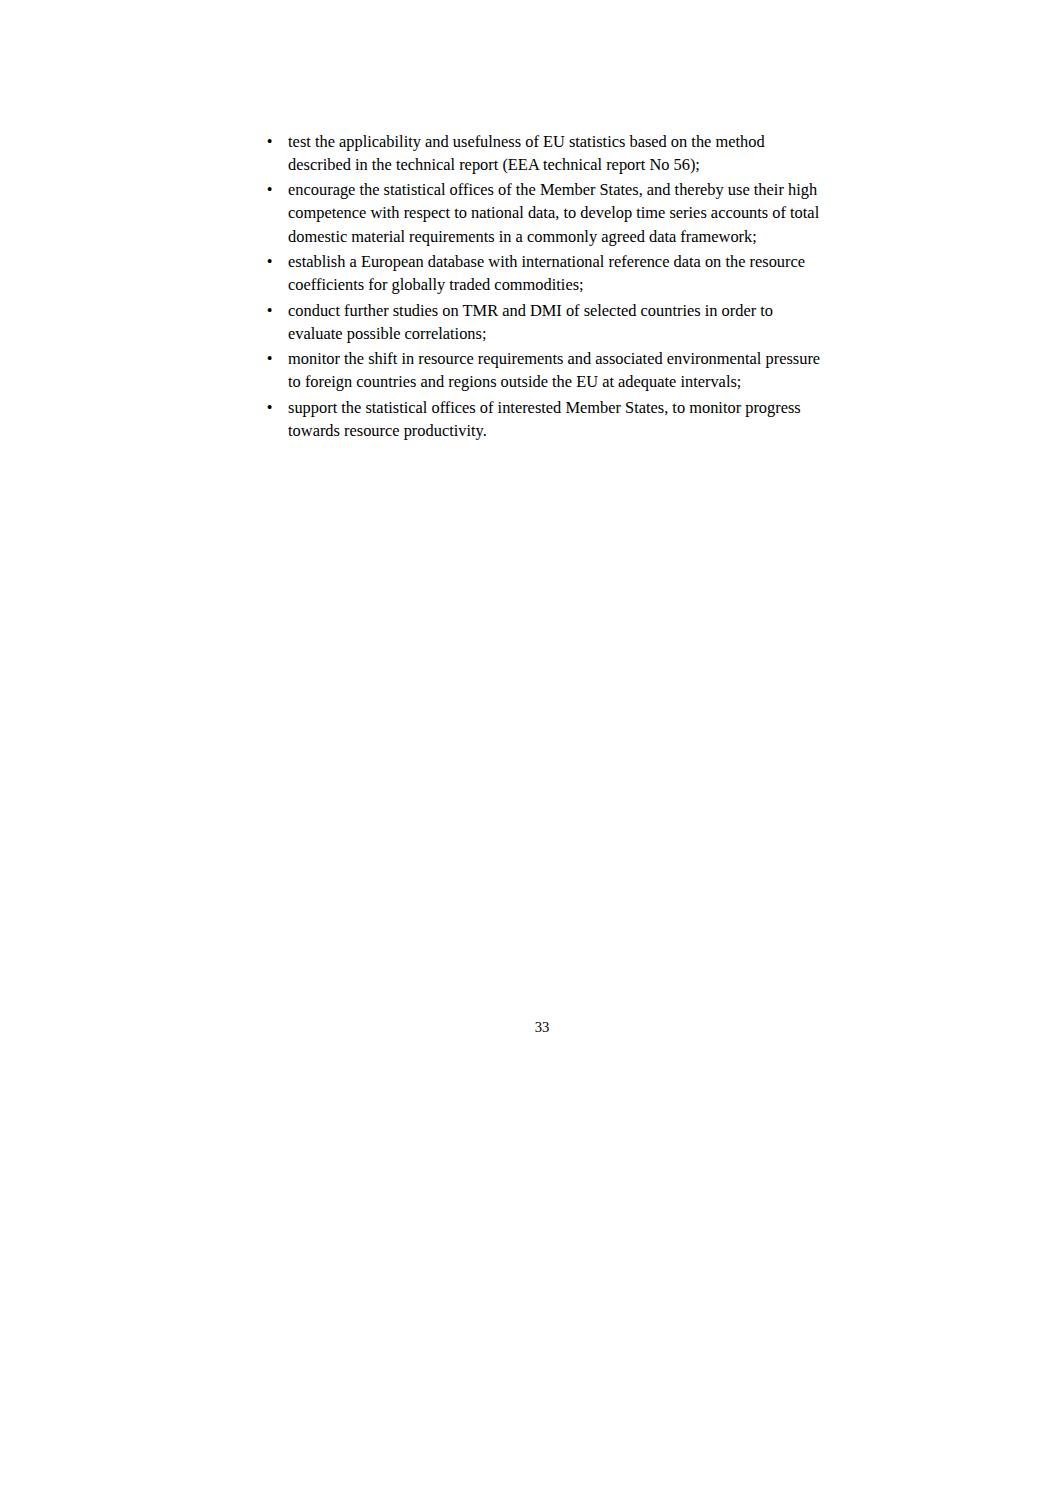test the applicability and usefulness of EU statistics based on the method described in the technical report (EEA technical report No 56);
encourage the statistical offices of the Member States, and thereby use their high competence with respect to national data, to develop time series accounts of total domestic material requirements in a commonly agreed data framework;
establish a European database with international reference data on the resource coefficients for globally traded commodities;
conduct further studies on TMR and DMI of selected countries in order to evaluate possible correlations;
monitor the shift in resource requirements and associated environmental pressure to foreign countries and regions outside the EU at adequate intervals;
support the statistical offices of interested Member States, to monitor progress towards resource productivity.
33